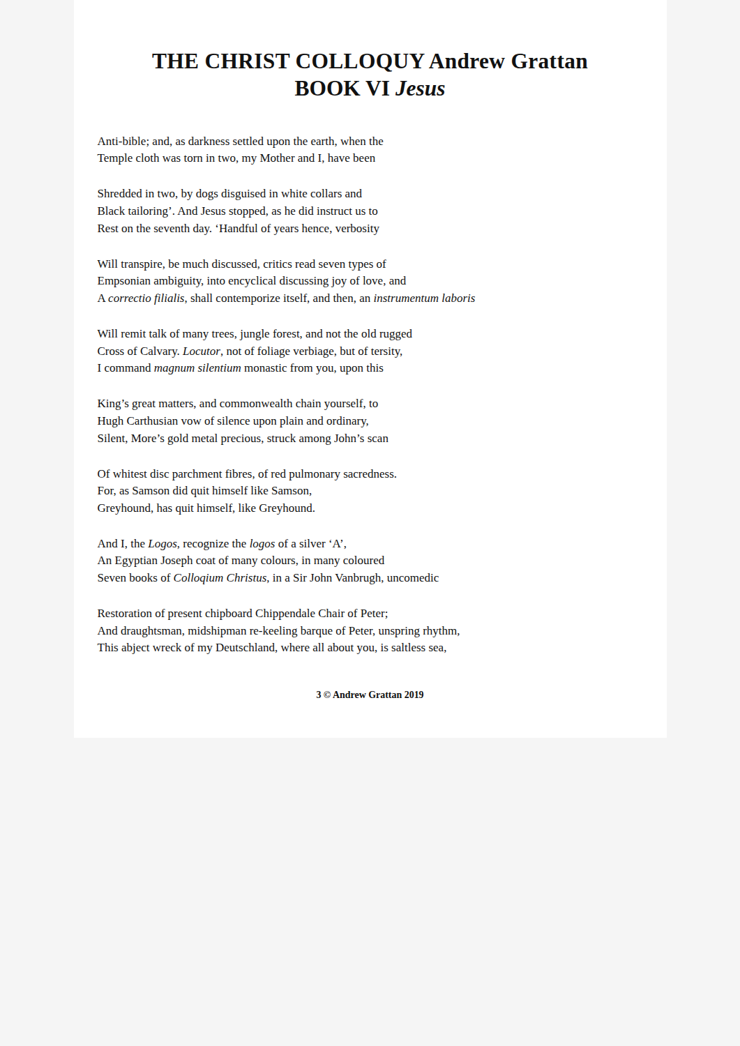THE CHRIST COLLOQUY Andrew Grattan
BOOK VI Jesus
Anti-bible; and, as darkness settled upon the earth, when the Temple cloth was torn in two, my Mother and I, have been
Shredded in two, by dogs disguised in white collars and Black tailoring’. And Jesus stopped, as he did instruct us to Rest on the seventh day. ‘Handful of years hence, verbosity
Will transpire, be much discussed, critics read seven types of Empsonian ambiguity, into encyclical discussing joy of love, and A correctio filialis, shall contemporize itself, and then, an instrumentum laboris
Will remit talk of many trees, jungle forest, and not the old rugged Cross of Calvary. Locutor, not of foliage verbiage, but of tersity, I command magnum silentium monastic from you, upon this
King’s great matters, and commonwealth chain yourself, to Hugh Carthusian vow of silence upon plain and ordinary, Silent, More’s gold metal precious, struck among John’s scan
Of whitest disc parchment fibres, of red pulmonary sacredness. For, as Samson did quit himself like Samson, Greyhound, has quit himself, like Greyhound.
And I, the Logos, recognize the logos of a silver ‘A’, An Egyptian Joseph coat of many colours, in many coloured Seven books of Colloqium Christus, in a Sir John Vanbrugh, uncomedic
Restoration of present chipboard Chippendale Chair of Peter; And draughtsman, midshipman re-keeling barque of Peter, unspring rhythm, This abject wreck of my Deutschland, where all about you, is saltless sea,
3 © Andrew Grattan 2019